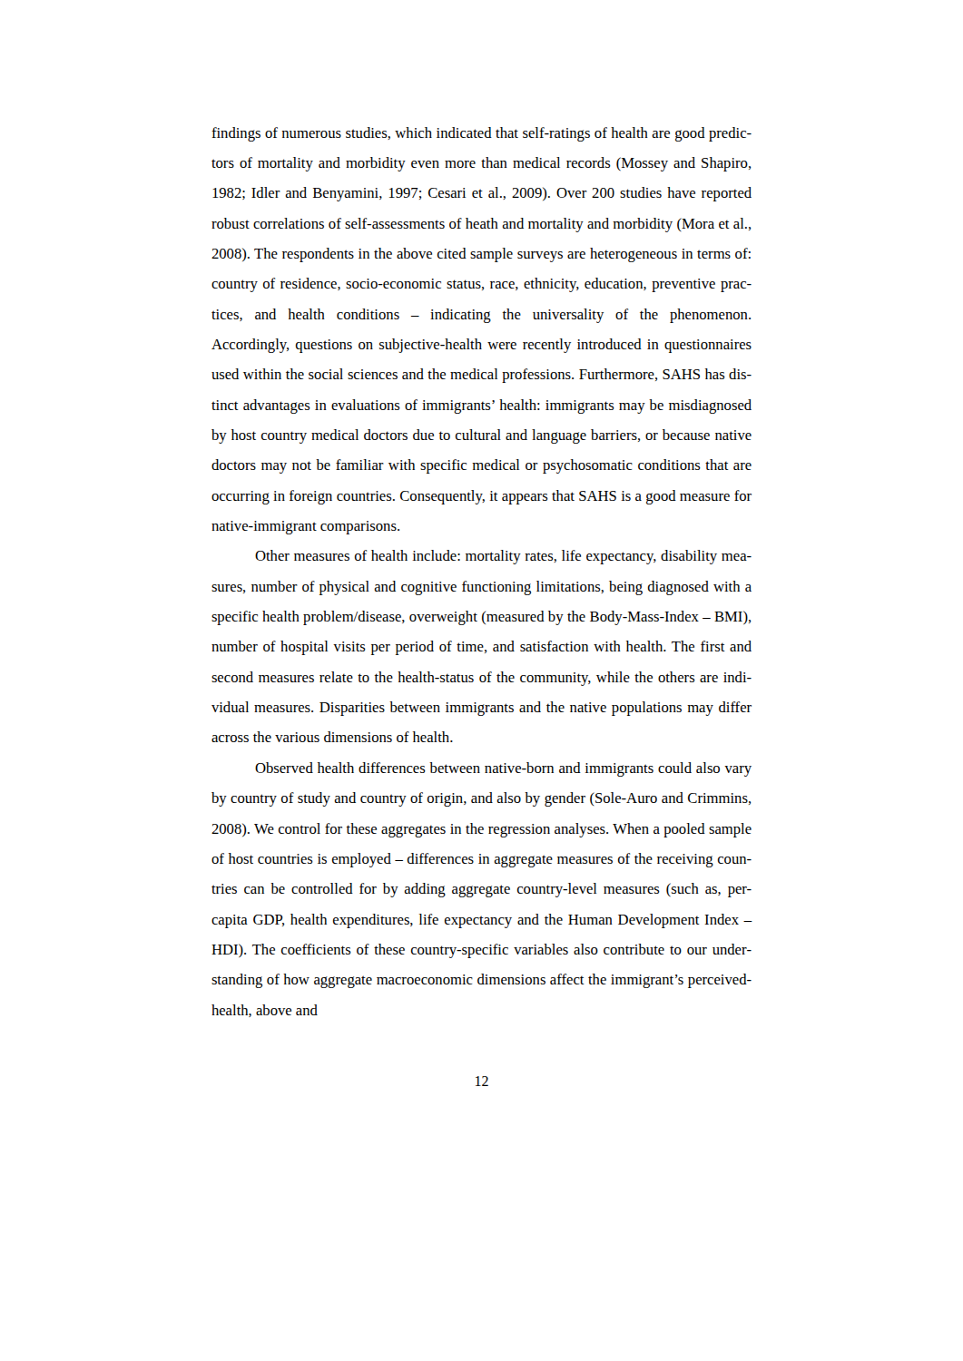findings of numerous studies, which indicated that self-ratings of health are good predictors of mortality and morbidity even more than medical records (Mossey and Shapiro, 1982; Idler and Benyamini, 1997; Cesari et al., 2009). Over 200 studies have reported robust correlations of self-assessments of heath and mortality and morbidity (Mora et al., 2008). The respondents in the above cited sample surveys are heterogeneous in terms of: country of residence, socio-economic status, race, ethnicity, education, preventive practices, and health conditions – indicating the universality of the phenomenon. Accordingly, questions on subjective-health were recently introduced in questionnaires used within the social sciences and the medical professions. Furthermore, SAHS has distinct advantages in evaluations of immigrants’ health: immigrants may be misdiagnosed by host country medical doctors due to cultural and language barriers, or because native doctors may not be familiar with specific medical or psychosomatic conditions that are occurring in foreign countries. Consequently, it appears that SAHS is a good measure for native-immigrant comparisons.
Other measures of health include: mortality rates, life expectancy, disability measures, number of physical and cognitive functioning limitations, being diagnosed with a specific health problem/disease, overweight (measured by the Body-Mass-Index – BMI), number of hospital visits per period of time, and satisfaction with health. The first and second measures relate to the health-status of the community, while the others are individual measures. Disparities between immigrants and the native populations may differ across the various dimensions of health.
Observed health differences between native-born and immigrants could also vary by country of study and country of origin, and also by gender (Sole-Auro and Crimmins, 2008). We control for these aggregates in the regression analyses. When a pooled sample of host countries is employed – differences in aggregate measures of the receiving countries can be controlled for by adding aggregate country-level measures (such as, per-capita GDP, health expenditures, life expectancy and the Human Development Index – HDI). The coefficients of these country-specific variables also contribute to our understanding of how aggregate macroeconomic dimensions affect the immigrant’s perceived-health, above and
12